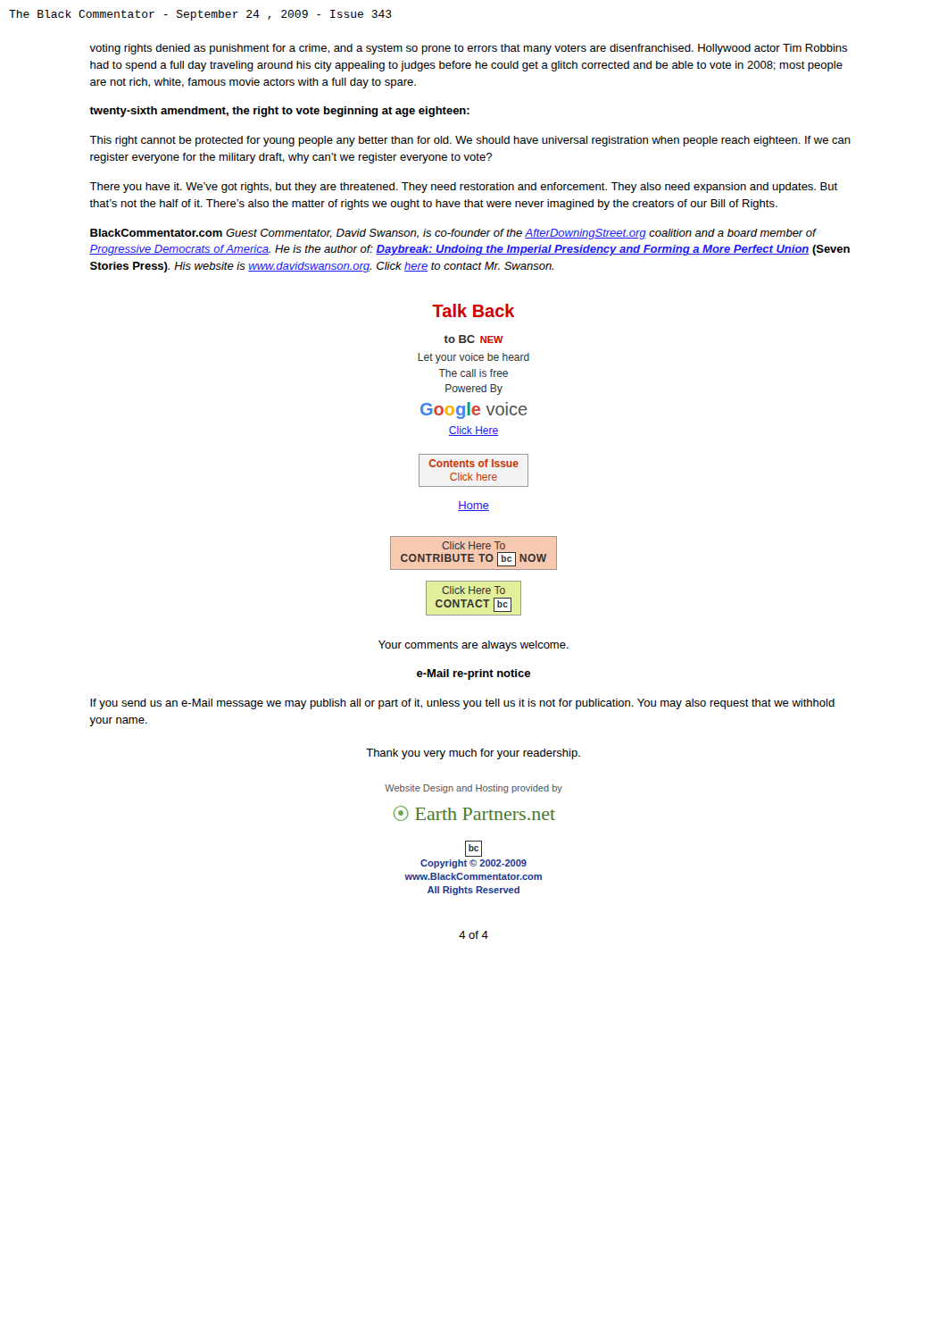The Black Commentator - September 24 , 2009 - Issue 343
voting rights denied as punishment for a crime, and a system so prone to errors that many voters are disenfranchised. Hollywood actor Tim Robbins had to spend a full day traveling around his city appealing to judges before he could get a glitch corrected and be able to vote in 2008; most people are not rich, white, famous movie actors with a full day to spare.
twenty-sixth amendment, the right to vote beginning at age eighteen:
This right cannot be protected for young people any better than for old. We should have universal registration when people reach eighteen. If we can register everyone for the military draft, why can’t we register everyone to vote?
There you have it. We’ve got rights, but they are threatened. They need restoration and enforcement. They also need expansion and updates. But that’s not the half of it. There’s also the matter of rights we ought to have that were never imagined by the creators of our Bill of Rights.
BlackCommentator.com Guest Commentator, David Swanson, is co-founder of the AfterDowningStreet.org coalition and a board member of Progressive Democrats of America. He is the author of: Daybreak: Undoing the Imperial Presidency and Forming a More Perfect Union (Seven Stories Press). His website is www.davidswanson.org. Click here to contact Mr. Swanson.
Talk Back
to BC NEW
Let your voice be heard
The call is free
Powered By
Google voice
Click Here
Contents of Issue Click here
Home
Click Here To CONTRIBUTE TO bc NOW
Click Here To CONTACT bc
Your comments are always welcome.
e-Mail re-print notice
If you send us an e-Mail message we may publish all or part of it, unless you tell us it is not for publication. You may also request that we withhold your name.
Thank you very much for your readership.
Website Design and Hosting provided by
⦿ Earth Partners.net
bc
Copyright © 2002-2009
www.BlackCommentator.com
All Rights Reserved
4 of 4